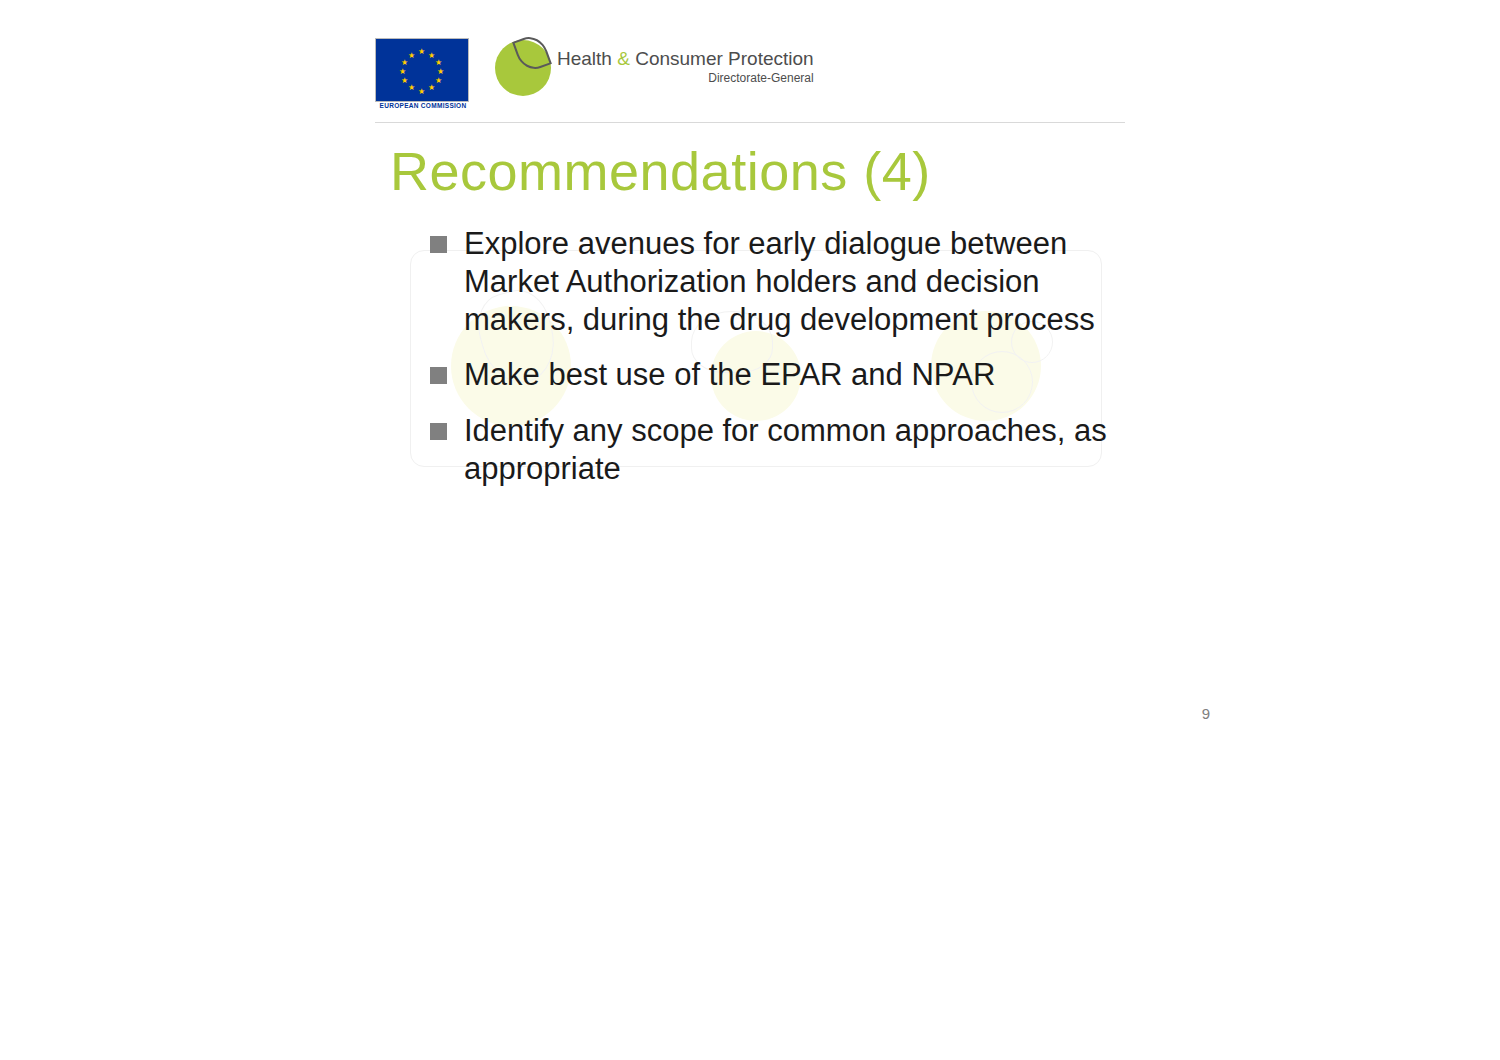★ ★ ★ ★ ★ ★ ★ ★ ★ ★ ★ ★
EUROPEAN COMMISSION
Health & Consumer Protection
Directorate-General
Recommendations (4)
Explore avenues for early dialogue between Market Authorization holders and decision makers, during the drug development process
Make best use of the EPAR and NPAR
Identify any scope for common approaches, as appropriate
9